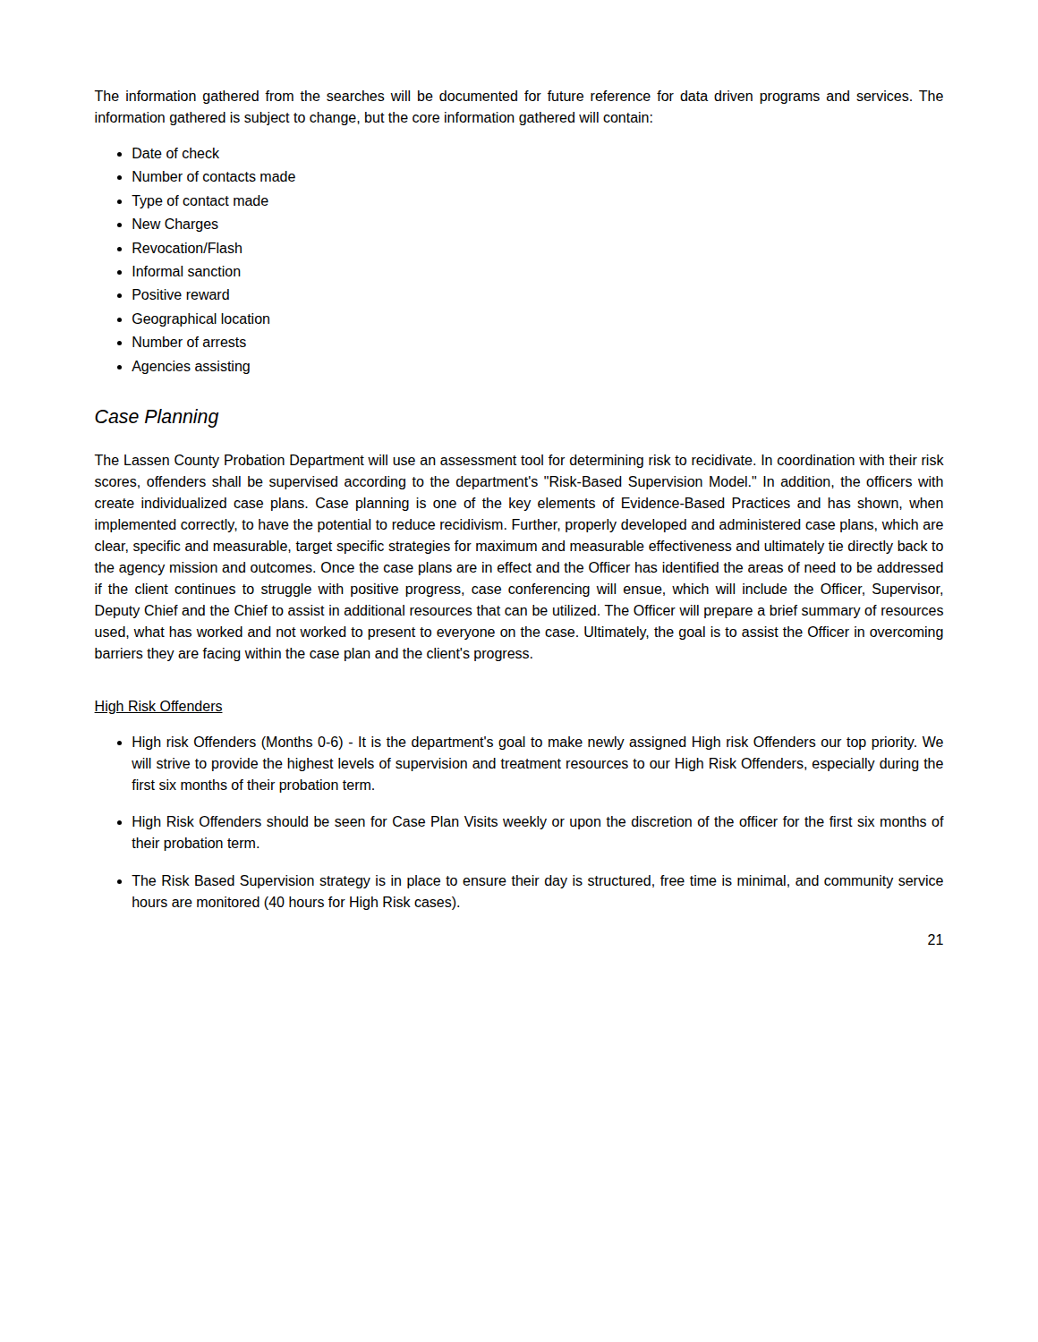The information gathered from the searches will be documented for future reference for data driven programs and services. The information gathered is subject to change, but the core information gathered will contain:
Date of check
Number of contacts made
Type of contact made
New Charges
Revocation/Flash
Informal sanction
Positive reward
Geographical location
Number of arrests
Agencies assisting
Case Planning
The Lassen County Probation Department will use an assessment tool for determining risk to recidivate. In coordination with their risk scores, offenders shall be supervised according to the department's "Risk-Based Supervision Model." In addition, the officers with create individualized case plans. Case planning is one of the key elements of Evidence-Based Practices and has shown, when implemented correctly, to have the potential to reduce recidivism. Further, properly developed and administered case plans, which are clear, specific and measurable, target specific strategies for maximum and measurable effectiveness and ultimately tie directly back to the agency mission and outcomes. Once the case plans are in effect and the Officer has identified the areas of need to be addressed if the client continues to struggle with positive progress, case conferencing will ensue, which will include the Officer, Supervisor, Deputy Chief and the Chief to assist in additional resources that can be utilized. The Officer will prepare a brief summary of resources used, what has worked and not worked to present to everyone on the case. Ultimately, the goal is to assist the Officer in overcoming barriers they are facing within the case plan and the client's progress.
High Risk Offenders
High risk Offenders (Months 0-6) - It is the department's goal to make newly assigned High risk Offenders our top priority. We will strive to provide the highest levels of supervision and treatment resources to our High Risk Offenders, especially during the first six months of their probation term.
High Risk Offenders should be seen for Case Plan Visits weekly or upon the discretion of the officer for the first six months of their probation term.
The Risk Based Supervision strategy is in place to ensure their day is structured, free time is minimal, and community service hours are monitored (40 hours for High Risk cases).
21